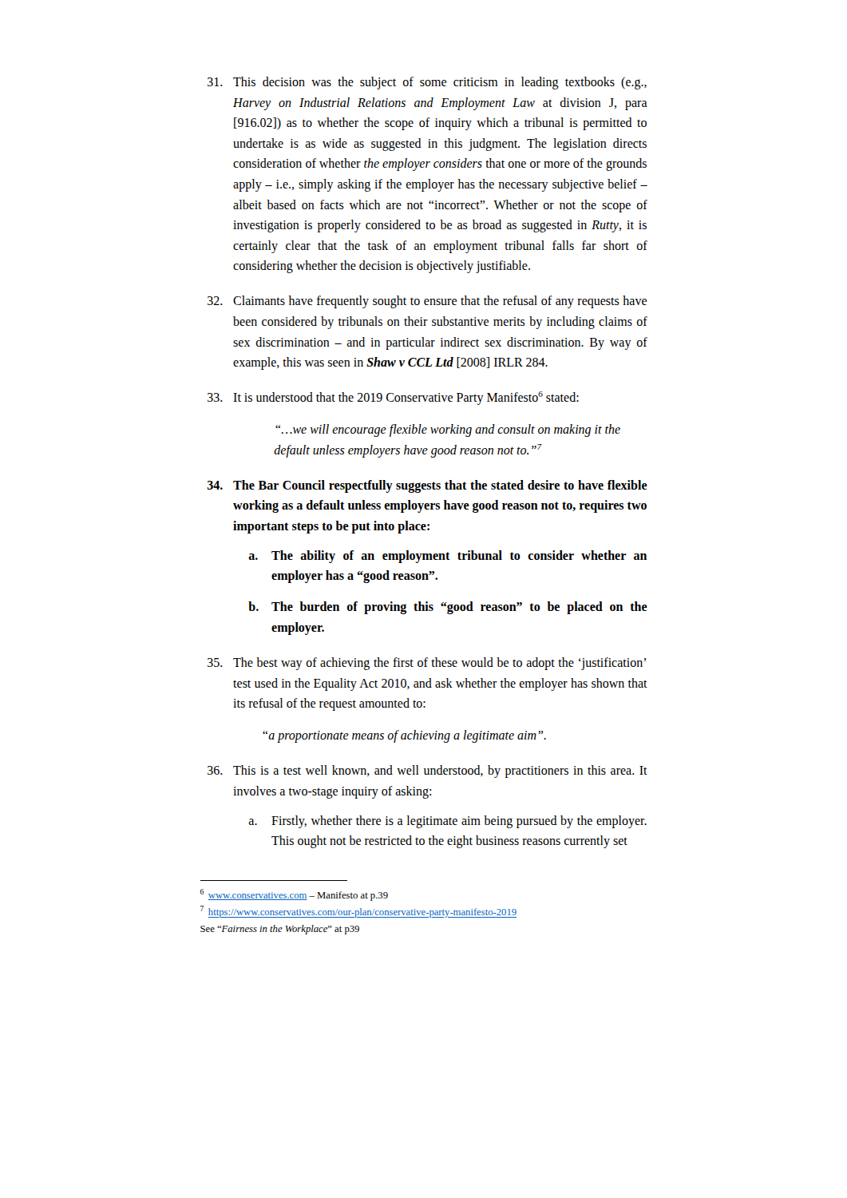This decision was the subject of some criticism in leading textbooks (e.g., Harvey on Industrial Relations and Employment Law at division J, para [916.02]) as to whether the scope of inquiry which a tribunal is permitted to undertake is as wide as suggested in this judgment. The legislation directs consideration of whether the employer considers that one or more of the grounds apply – i.e., simply asking if the employer has the necessary subjective belief – albeit based on facts which are not “incorrect”. Whether or not the scope of investigation is properly considered to be as broad as suggested in Rutty, it is certainly clear that the task of an employment tribunal falls far short of considering whether the decision is objectively justifiable.
Claimants have frequently sought to ensure that the refusal of any requests have been considered by tribunals on their substantive merits by including claims of sex discrimination – and in particular indirect sex discrimination. By way of example, this was seen in Shaw v CCL Ltd [2008] IRLR 284.
It is understood that the 2019 Conservative Party Manifesto6 stated:
“…we will encourage flexible working and consult on making it the default unless employers have good reason not to.”7
The Bar Council respectfully suggests that the stated desire to have flexible working as a default unless employers have good reason not to, requires two important steps to be put into place:
The ability of an employment tribunal to consider whether an employer has a “good reason”.
The burden of proving this “good reason” to be placed on the employer.
The best way of achieving the first of these would be to adopt the ‘justification’ test used in the Equality Act 2010, and ask whether the employer has shown that its refusal of the request amounted to:
“a proportionate means of achieving a legitimate aim”.
This is a test well known, and well understood, by practitioners in this area. It involves a two-stage inquiry of asking:
Firstly, whether there is a legitimate aim being pursued by the employer. This ought not be restricted to the eight business reasons currently set
6 www.conservatives.com – Manifesto at p.39
7 https://www.conservatives.com/our-plan/conservative-party-manifesto-2019
See “Fairness in the Workplace” at p39